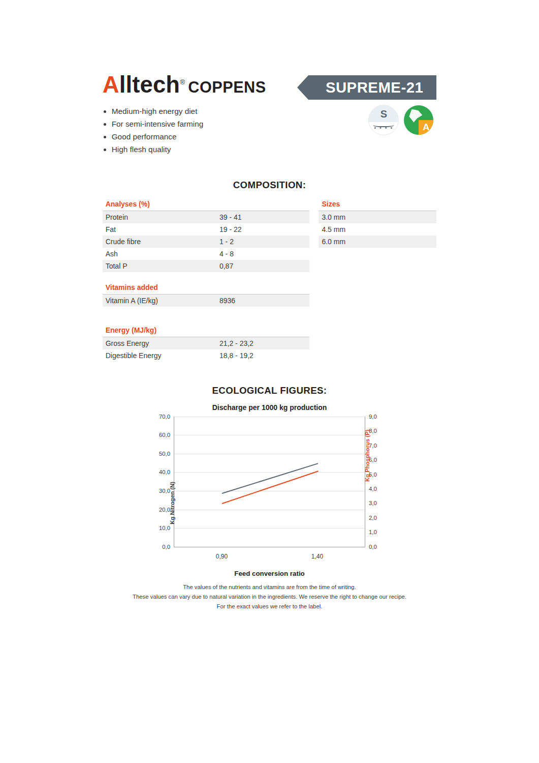Alltech® COPPENS
SUPREME-21
Medium-high energy diet
For semi-intensive farming
Good performance
High flesh quality
S
• • • •
A
COMPOSITION:
| Analyses (%) |
| --- |
| Protein | 39 - 41 |
| Fat | 19 - 22 |
| Crude fibre | 1 - 2 |
| Ash | 4 - 8 |
| Total P | 0,87 |
| Vitamins added |
| --- |
| Vitamin A (IE/kg) | 8936 |
| Energy (MJ/kg) |
| --- |
| Gross Energy | 21,2 - 23,2 |
| Digestible Energy | 18,8 - 19,2 |
| Sizes |
| --- |
| 3.0 mm |
| 4.5 mm |
| 6.0 mm |
ECOLOGICAL FIGURES:
Discharge per 1000 kg production
70,0
60,0
50,0
40,0
30,0
20,0
10,0
0,0
9,0
8,0
7,0
6,0
5,0
4,0
3,0
2,0
1,0
0,0
0,90
1,40
Kg Nitrogen (N)
Kg Phosphorus (P)
Feed conversion ratio
The values of the nutrients and vitamins are from the time of writing.
These values can vary due to natural variation in the ingredients. We reserve the right to change our recipe.
For the exact values we refer to the label.